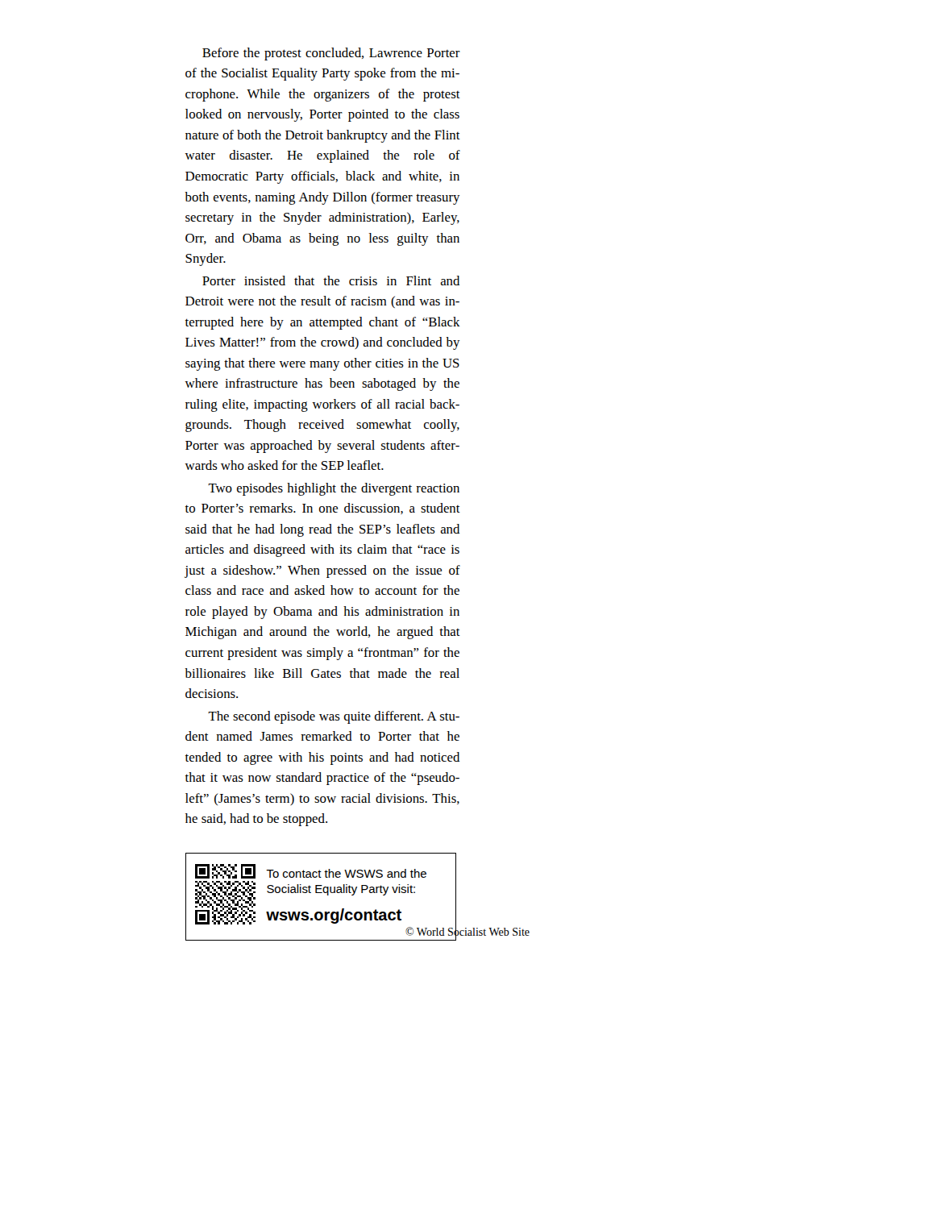Before the protest concluded, Lawrence Porter of the Socialist Equality Party spoke from the microphone. While the organizers of the protest looked on nervously, Porter pointed to the class nature of both the Detroit bankruptcy and the Flint water disaster. He explained the role of Democratic Party officials, black and white, in both events, naming Andy Dillon (former treasury secretary in the Snyder administration), Earley, Orr, and Obama as being no less guilty than Snyder.
Porter insisted that the crisis in Flint and Detroit were not the result of racism (and was interrupted here by an attempted chant of “Black Lives Matter!” from the crowd) and concluded by saying that there were many other cities in the US where infrastructure has been sabotaged by the ruling elite, impacting workers of all racial backgrounds. Though received somewhat coolly, Porter was approached by several students afterwards who asked for the SEP leaflet.
Two episodes highlight the divergent reaction to Porter’s remarks. In one discussion, a student said that he had long read the SEP’s leaflets and articles and disagreed with its claim that “race is just a sideshow.” When pressed on the issue of class and race and asked how to account for the role played by Obama and his administration in Michigan and around the world, he argued that current president was simply a “frontman” for the billionaires like Bill Gates that made the real decisions.
The second episode was quite different. A student named James remarked to Porter that he tended to agree with his points and had noticed that it was now standard practice of the “pseudo-left” (James’s term) to sow racial divisions. This, he said, had to be stopped.
To contact the WSWS and the Socialist Equality Party visit: wsws.org/contact
© World Socialist Web Site